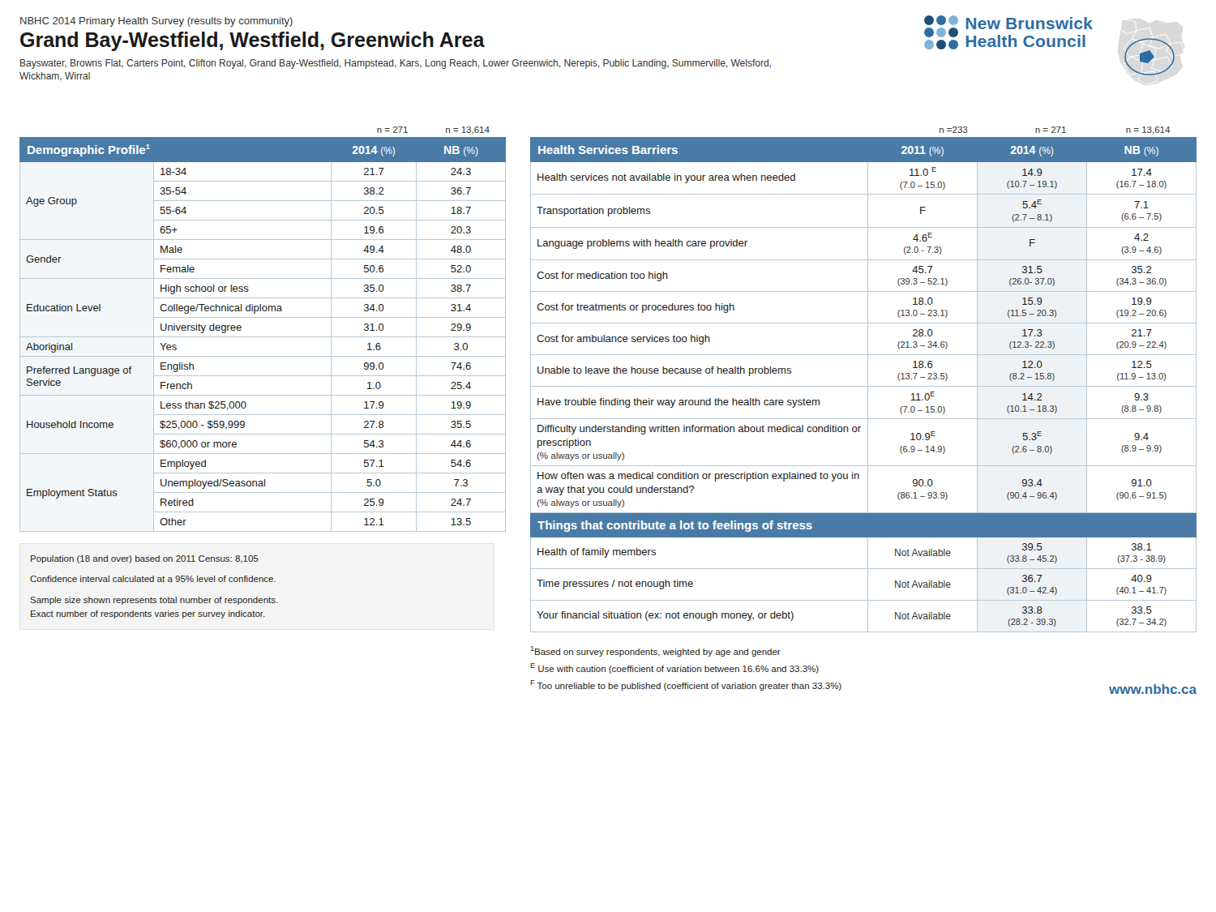NBHC 2014 Primary Health Survey (results by community)
Grand Bay-Westfield, Westfield, Greenwich Area
Bayswater, Browns Flat, Carters Point, Clifton Royal, Grand Bay-Westfield, Hampstead, Kars, Long Reach, Lower Greenwich, Nerepis, Public Landing, Summerville, Welsford, Wickham, Wirral
New Brunswick
Health Council
n = 271 n = 13,614
| Demographic Profile 1 | 2014 (%) | NB (%) |
| --- | --- | --- |
| Age Group | 18-34 | 21.7 | 24.3 |
| 35-54 | 38.2 | 36.7 |
| 55-64 | 20.5 | 18.7 |
| 65+ | 19.6 | 20.3 |
| Gender | Male | 49.4 | 48.0 |
| Female | 50.6 | 52.0 |
| Education Level | High school or less | 35.0 | 38.7 |
| College/Technical diploma | 34.0 | 31.4 |
| University degree | 31.0 | 29.9 |
| Aboriginal | Yes | 1.6 | 3.0 |
| Preferred Language of Service | English | 99.0 | 74.6 |
| French | 1.0 | 25.4 |
| Household Income | Less than $25,000 | 17.9 | 19.9 |
| $25,000 - $59,999 | 27.8 | 35.5 |
| $60,000 or more | 54.3 | 44.6 |
| Employment Status | Employed | 57.1 | 54.6 |
| Unemployed/Seasonal | 5.0 | 7.3 |
| Retired | 25.9 | 24.7 |
| Other | 12.1 | 13.5 |
Population (18 and over) based on 2011 Census: 8,105
Confidence interval calculated at a 95% level of confidence.
Sample size shown represents total number of respondents.
Exact number of respondents varies per survey indicator.
n =233 n = 271 n = 13,614
| Health Services Barriers | 2011 (%) | 2014 (%) | NB (%) |
| --- | --- | --- | --- |
| Health services not available in your area when needed | 11.0 E (7.0 – 15.0) | 14.9 (10.7 – 19.1) | 17.4 (16.7 – 18.0) |
| Transportation problems | F | 5.4 E (2.7 – 8.1) | 7.1 (6.6 – 7.5) |
| Language problems with health care provider | 4.6 E (2.0 - 7.3) | F | 4.2 (3.9 – 4.6) |
| Cost for medication too high | 45.7 (39.3 – 52.1) | 31.5 (26.0- 37.0) | 35.2 (34.3 – 36.0) |
| Cost for treatments or procedures too high | 18.0 (13.0 – 23.1) | 15.9 (11.5 – 20.3) | 19.9 (19.2 – 20.6) |
| Cost for ambulance services too high | 28.0 (21.3 – 34.6) | 17.3 (12.3- 22.3) | 21.7 (20.9 – 22.4) |
| Unable to leave the house because of health problems | 18.6 (13.7 – 23.5) | 12.0 (8.2 – 15.8) | 12.5 (11.9 – 13.0) |
| Have trouble finding their way around the health care system | 11.0 E (7.0 – 15.0) | 14.2 (10.1 – 18.3) | 9.3 (8.8 – 9.8) |
| Difficulty understanding written information about medical condition or prescription (% always or usually) | 10.9 E (6.9 – 14.9) | 5.3 E (2.6 – 8.0) | 9.4 (8.9 – 9.9) |
| How often was a medical condition or prescription explained to you in a way that you could understand? (% always or usually) | 90.0 (86.1 – 93.9) | 93.4 (90.4 – 96.4) | 91.0 (90.6 – 91.5) |
| Things that contribute a lot to feelings of stress |
| Health of family members | Not Available | 39.5 (33.8 – 45.2) | 38.1 (37.3 - 38.9) |
| Time pressures / not enough time | Not Available | 36.7 (31.0 – 42.4) | 40.9 (40.1 – 41.7) |
| Your financial situation (ex: not enough money, or debt) | Not Available | 33.8 (28.2 - 39.3) | 33.5 (32.7 – 34.2) |
1Based on survey respondents, weighted by age and gender
E Use with caution (coefficient of variation between 16.6% and 33.3%)
F Too unreliable to be published (coefficient of variation greater than 33.3%)
www.nbhc.ca